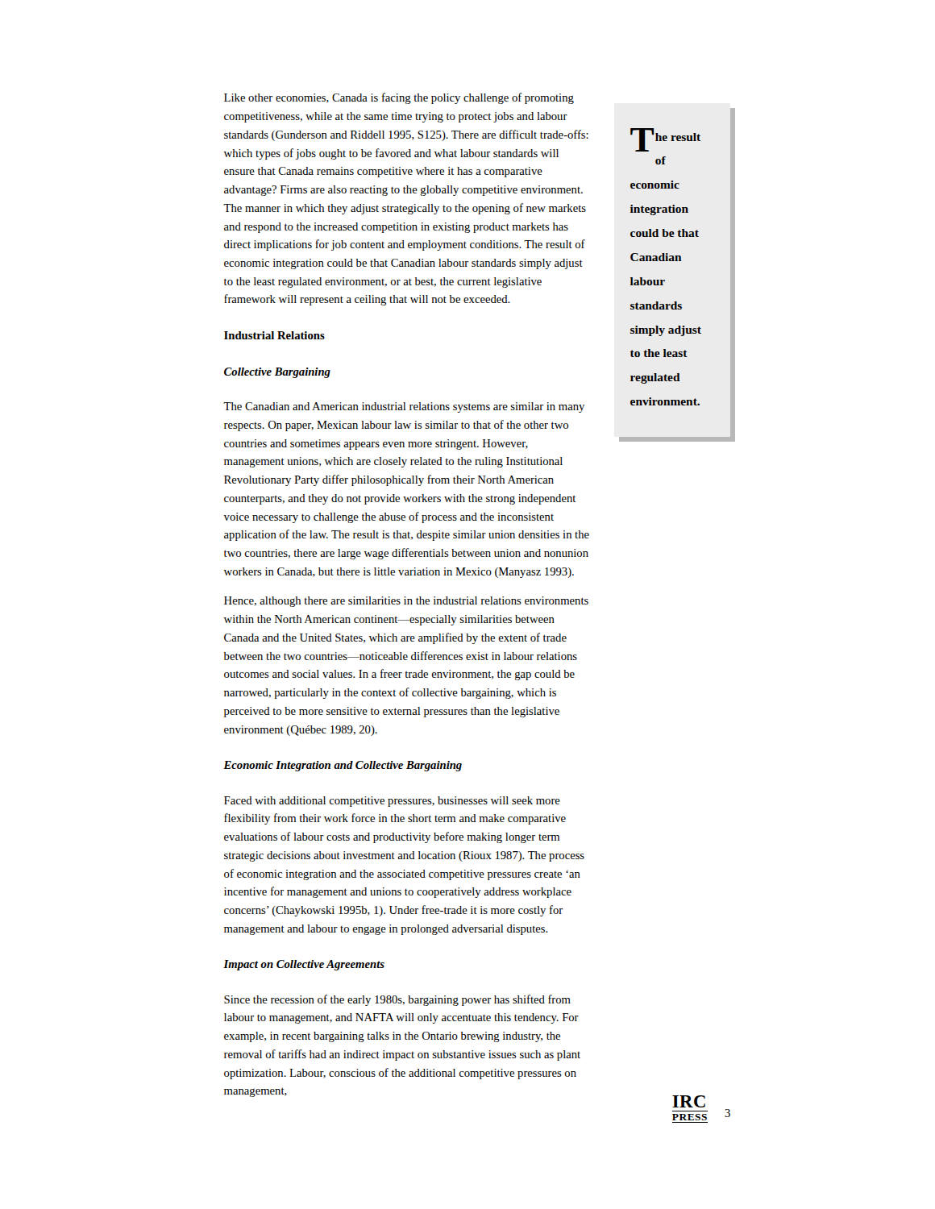Like other economies, Canada is facing the policy challenge of promoting competitiveness, while at the same time trying to protect jobs and labour standards (Gunderson and Riddell 1995, S125). There are difficult trade-offs: which types of jobs ought to be favored and what labour standards will ensure that Canada remains competitive where it has a comparative advantage? Firms are also reacting to the globally competitive environment. The manner in which they adjust strategically to the opening of new markets and respond to the increased competition in existing product markets has direct implications for job content and employment conditions. The result of economic integration could be that Canadian labour standards simply adjust to the least regulated environment, or at best, the current legislative framework will represent a ceiling that will not be exceeded.
Industrial Relations
Collective Bargaining
The Canadian and American industrial relations systems are similar in many respects. On paper, Mexican labour law is similar to that of the other two countries and sometimes appears even more stringent. However, management unions, which are closely related to the ruling Institutional Revolutionary Party differ philosophically from their North American counterparts, and they do not provide workers with the strong independent voice necessary to challenge the abuse of process and the inconsistent application of the law. The result is that, despite similar union densities in the two countries, there are large wage differentials between union and nonunion workers in Canada, but there is little variation in Mexico (Manyasz 1993).
Hence, although there are similarities in the industrial relations environments within the North American continent—especially similarities between Canada and the United States, which are amplified by the extent of trade between the two countries—noticeable differences exist in labour relations outcomes and social values. In a freer trade environment, the gap could be narrowed, particularly in the context of collective bargaining, which is perceived to be more sensitive to external pressures than the legislative environment (Québec 1989, 20).
Economic Integration and Collective Bargaining
Faced with additional competitive pressures, businesses will seek more flexibility from their work force in the short term and make comparative evaluations of labour costs and productivity before making longer term strategic decisions about investment and location (Rioux 1987). The process of economic integration and the associated competitive pressures create ‘an incentive for management and unions to cooperatively address workplace concerns’ (Chaykowski 1995b, 1). Under free-trade it is more costly for management and labour to engage in prolonged adversarial disputes.
Impact on Collective Agreements
Since the recession of the early 1980s, bargaining power has shifted from labour to management, and NAFTA will only accentuate this tendency. For example, in recent bargaining talks in the Ontario brewing industry, the removal of tariffs had an indirect impact on substantive issues such as plant optimization. Labour, conscious of the additional competitive pressures on management,
The result of economic integration could be that Canadian labour standards simply adjust to the least regulated environment.
IRC PRESS
3